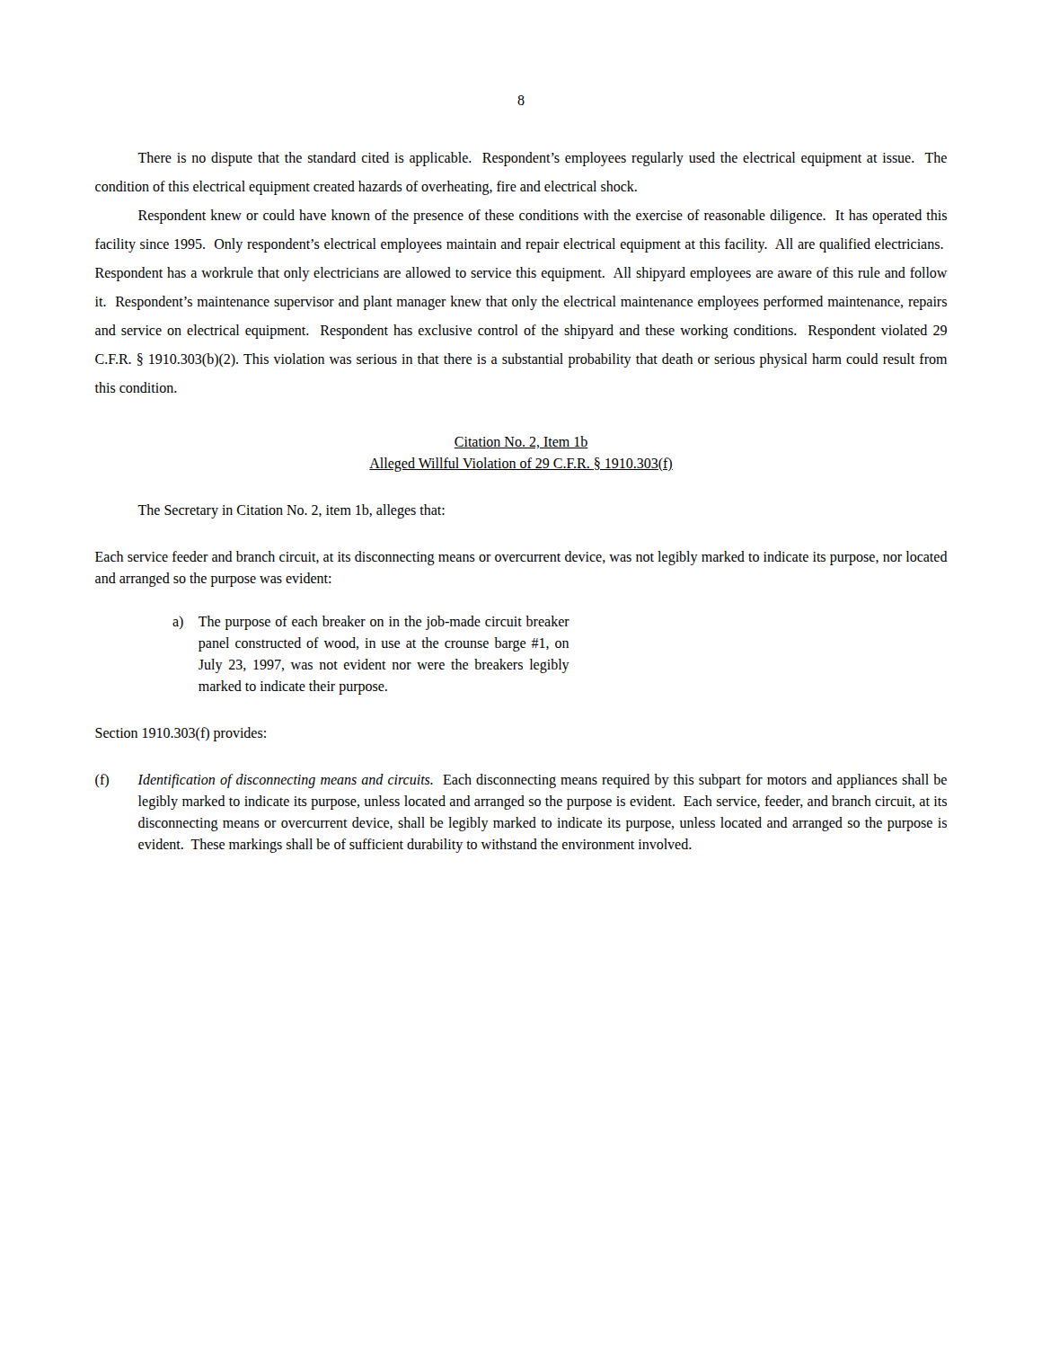8
There is no dispute that the standard cited is applicable. Respondent’s employees regularly used the electrical equipment at issue. The condition of this electrical equipment created hazards of overheating, fire and electrical shock.
Respondent knew or could have known of the presence of these conditions with the exercise of reasonable diligence. It has operated this facility since 1995. Only respondent’s electrical employees maintain and repair electrical equipment at this facility. All are qualified electricians. Respondent has a workrule that only electricians are allowed to service this equipment. All shipyard employees are aware of this rule and follow it. Respondent’s maintenance supervisor and plant manager knew that only the electrical maintenance employees performed maintenance, repairs and service on electrical equipment. Respondent has exclusive control of the shipyard and these working conditions. Respondent violated 29 C.F.R. § 1910.303(b)(2). This violation was serious in that there is a substantial probability that death or serious physical harm could result from this condition.
Citation No. 2, Item 1b
Alleged Willful Violation of 29 C.F.R. § 1910.303(f)
The Secretary in Citation No. 2, item 1b, alleges that:
Each service feeder and branch circuit, at its disconnecting means or overcurrent device, was not legibly marked to indicate its purpose, nor located and arranged so the purpose was evident:
a)
The purpose of each breaker on in the job-made circuit breaker panel constructed of wood, in use at the crounse barge #1, on July 23, 1997, was not evident nor were the breakers legibly marked to indicate their purpose.
Section 1910.303(f) provides:
(f)
Identification of disconnecting means and circuits. Each disconnecting means required by this subpart for motors and appliances shall be legibly marked to indicate its purpose, unless located and arranged so the purpose is evident. Each service, feeder, and branch circuit, at its disconnecting means or overcurrent device, shall be legibly marked to indicate its purpose, unless located and arranged so the purpose is evident. These markings shall be of sufficient durability to withstand the environment involved.